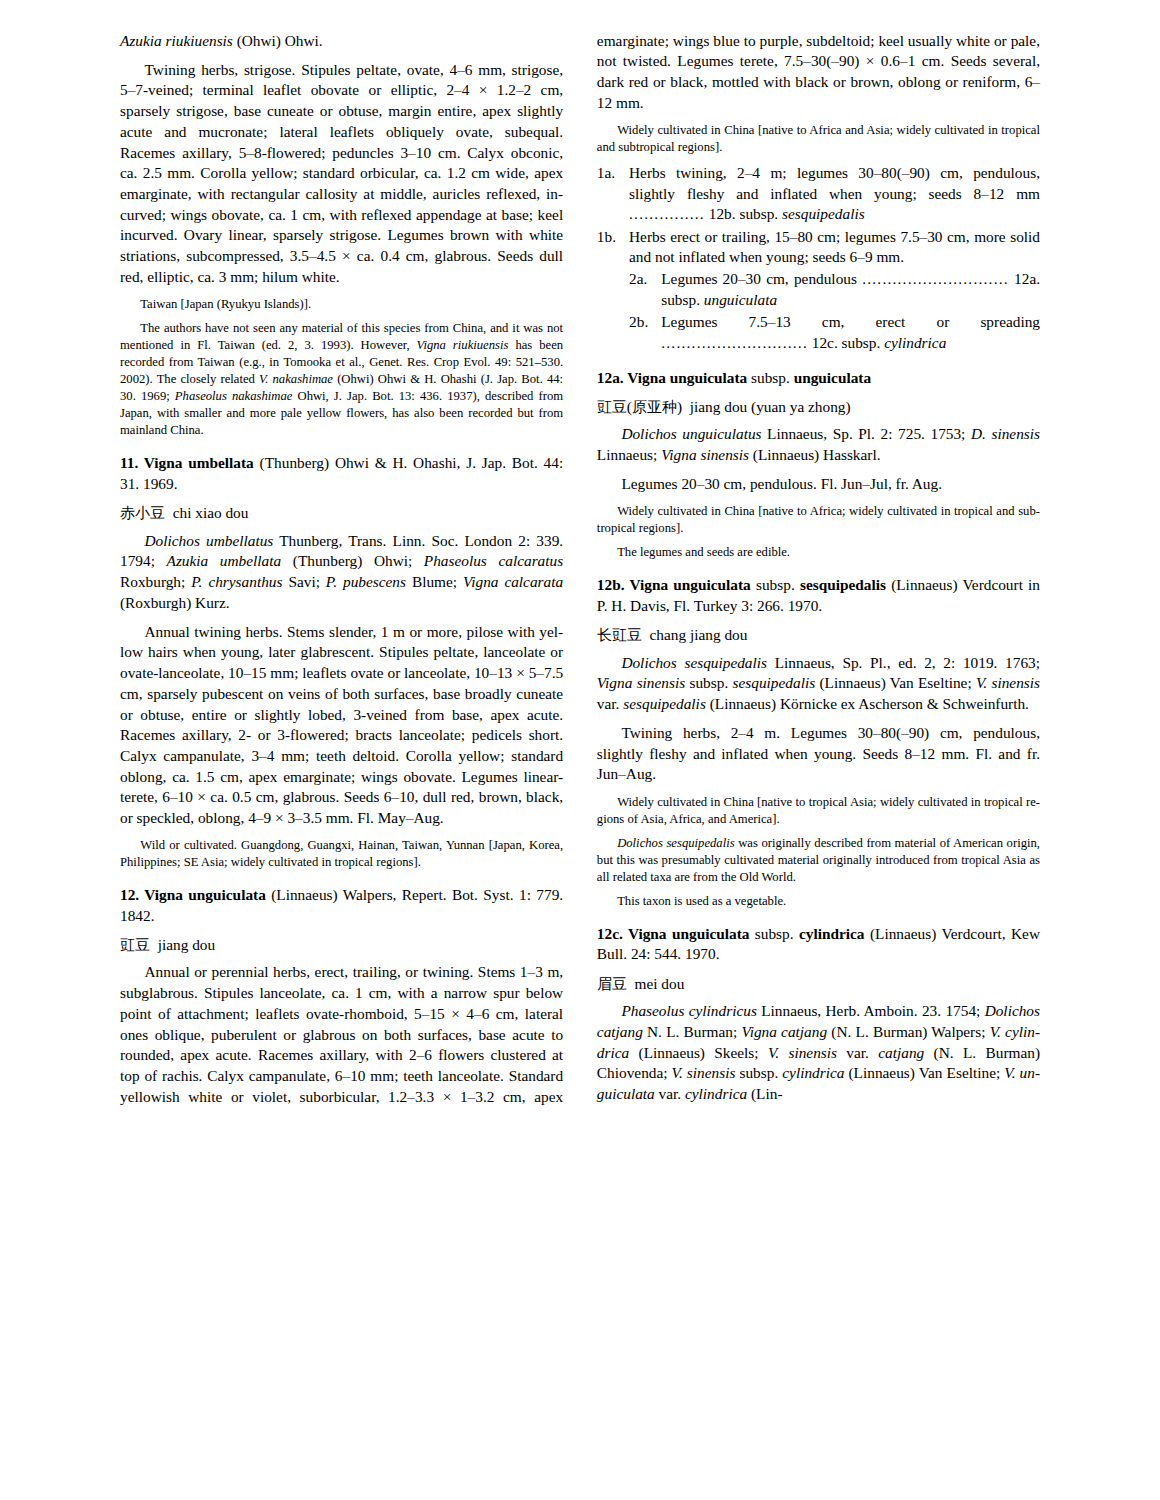Azukia riukiuensis (Ohwi) Ohwi.
Twining herbs, strigose. Stipules peltate, ovate, 4–6 mm, strigose, 5–7-veined; terminal leaflet obovate or elliptic, 2–4 × 1.2–2 cm, sparsely strigose, base cuneate or obtuse, margin entire, apex slightly acute and mucronate; lateral leaflets obliquely ovate, subequal. Racemes axillary, 5–8-flowered; peduncles 3–10 cm. Calyx obconic, ca. 2.5 mm. Corolla yellow; standard orbicular, ca. 1.2 cm wide, apex emarginate, with rectangular callosity at middle, auricles reflexed, incurved; wings obovate, ca. 1 cm, with reflexed appendage at base; keel incurved. Ovary linear, sparsely strigose. Legumes brown with white striations, subcompressed, 3.5–4.5 × ca. 0.4 cm, glabrous. Seeds dull red, elliptic, ca. 3 mm; hilum white.
Taiwan [Japan (Ryukyu Islands)].
The authors have not seen any material of this species from China, and it was not mentioned in Fl. Taiwan (ed. 2, 3. 1993). However, Vigna riukiuensis has been recorded from Taiwan (e.g., in Tomooka et al., Genet. Res. Crop Evol. 49: 521–530. 2002). The closely related V. nakashimae (Ohwi) Ohwi & H. Ohashi (J. Jap. Bot. 44: 30. 1969; Phaseolus nakashimae Ohwi, J. Jap. Bot. 13: 436. 1937), described from Japan, with smaller and more pale yellow flowers, has also been recorded but from mainland China.
11. Vigna umbellata (Thunberg) Ohwi & H. Ohashi, J. Jap. Bot. 44: 31. 1969.
赤小豆 chi xiao dou
Dolichos umbellatus Thunberg, Trans. Linn. Soc. London 2: 339. 1794; Azukia umbellata (Thunberg) Ohwi; Phaseolus calcaratus Roxburgh; P. chrysanthus Savi; P. pubescens Blume; Vigna calcarata (Roxburgh) Kurz.
Annual twining herbs. Stems slender, 1 m or more, pilose with yellow hairs when young, later glabrescent. Stipules peltate, lanceolate or ovate-lanceolate, 10–15 mm; leaflets ovate or lanceolate, 10–13 × 5–7.5 cm, sparsely pubescent on veins of both surfaces, base broadly cuneate or obtuse, entire or slightly lobed, 3-veined from base, apex acute. Racemes axillary, 2- or 3-flowered; bracts lanceolate; pedicels short. Calyx campanulate, 3–4 mm; teeth deltoid. Corolla yellow; standard oblong, ca. 1.5 cm, apex emarginate; wings obovate. Legumes linear-terete, 6–10 × ca. 0.5 cm, glabrous. Seeds 6–10, dull red, brown, black, or speckled, oblong, 4–9 × 3–3.5 mm. Fl. May–Aug.
Wild or cultivated. Guangdong, Guangxi, Hainan, Taiwan, Yunnan [Japan, Korea, Philippines; SE Asia; widely cultivated in tropical regions].
12. Vigna unguiculata (Linnaeus) Walpers, Repert. Bot. Syst. 1: 779. 1842.
豇豆 jiang dou
Annual or perennial herbs, erect, trailing, or twining. Stems 1–3 m, subglabrous. Stipules lanceolate, ca. 1 cm, with a narrow spur below point of attachment; leaflets ovate-rhomboid, 5–15 × 4–6 cm, lateral ones oblique, puberulent or glabrous on both surfaces, base acute to rounded, apex acute. Racemes axillary, with 2–6 flowers clustered at top of rachis. Calyx campanulate, 6–10 mm; teeth lanceolate. Standard yellowish white or violet, suborbicular, 1.2–3.3 × 1–3.2 cm, apex emarginate; wings blue to purple, subdeltoid; keel usually white or pale, not twisted. Legumes terete, 7.5–30(–90) × 0.6–1 cm. Seeds several, dark red or black, mottled with black or brown, oblong or reniform, 6–12 mm.
Widely cultivated in China [native to Africa and Asia; widely cultivated in tropical and subtropical regions].
1a.
Herbs twining, 2–4 m; legumes 30–80(–90) cm, pendulous, slightly fleshy and inflated when young; seeds 8–12 mm ............... 12b. subsp. sesquipedalis
1b.
Herbs erect or trailing, 15–80 cm; legumes 7.5–30 cm, more solid and not inflated when young; seeds 6–9 mm.
2a.
Legumes 20–30 cm, pendulous ............................. 12a. subsp. unguiculata
2b.
Legumes 7.5–13 cm, erect or spreading ............................. 12c. subsp. cylindrica
12a. Vigna unguiculata subsp. unguiculata
豇豆(原亚种) jiang dou (yuan ya zhong)
Dolichos unguiculatus Linnaeus, Sp. Pl. 2: 725. 1753; D. sinensis Linnaeus; Vigna sinensis (Linnaeus) Hasskarl.
Legumes 20–30 cm, pendulous. Fl. Jun–Jul, fr. Aug.
Widely cultivated in China [native to Africa; widely cultivated in tropical and subtropical regions].
The legumes and seeds are edible.
12b. Vigna unguiculata subsp. sesquipedalis (Linnaeus) Verdcourt in P. H. Davis, Fl. Turkey 3: 266. 1970.
长豇豆 chang jiang dou
Dolichos sesquipedalis Linnaeus, Sp. Pl., ed. 2, 2: 1019. 1763; Vigna sinensis subsp. sesquipedalis (Linnaeus) Van Eseltine; V. sinensis var. sesquipedalis (Linnaeus) Körnicke ex Ascherson & Schweinfurth.
Twining herbs, 2–4 m. Legumes 30–80(–90) cm, pendulous, slightly fleshy and inflated when young. Seeds 8–12 mm. Fl. and fr. Jun–Aug.
Widely cultivated in China [native to tropical Asia; widely cultivated in tropical regions of Asia, Africa, and America].
Dolichos sesquipedalis was originally described from material of American origin, but this was presumably cultivated material originally introduced from tropical Asia as all related taxa are from the Old World.
This taxon is used as a vegetable.
12c. Vigna unguiculata subsp. cylindrica (Linnaeus) Verdcourt, Kew Bull. 24: 544. 1970.
眉豆 mei dou
Phaseolus cylindricus Linnaeus, Herb. Amboin. 23. 1754; Dolichos catjang N. L. Burman; Vigna catjang (N. L. Burman) Walpers; V. cylindrica (Linnaeus) Skeels; V. sinensis var. catjang (N. L. Burman) Chiovenda; V. sinensis subsp. cylindrica (Linnaeus) Van Eseltine; V. unguiculata var. cylindrica (Lin-